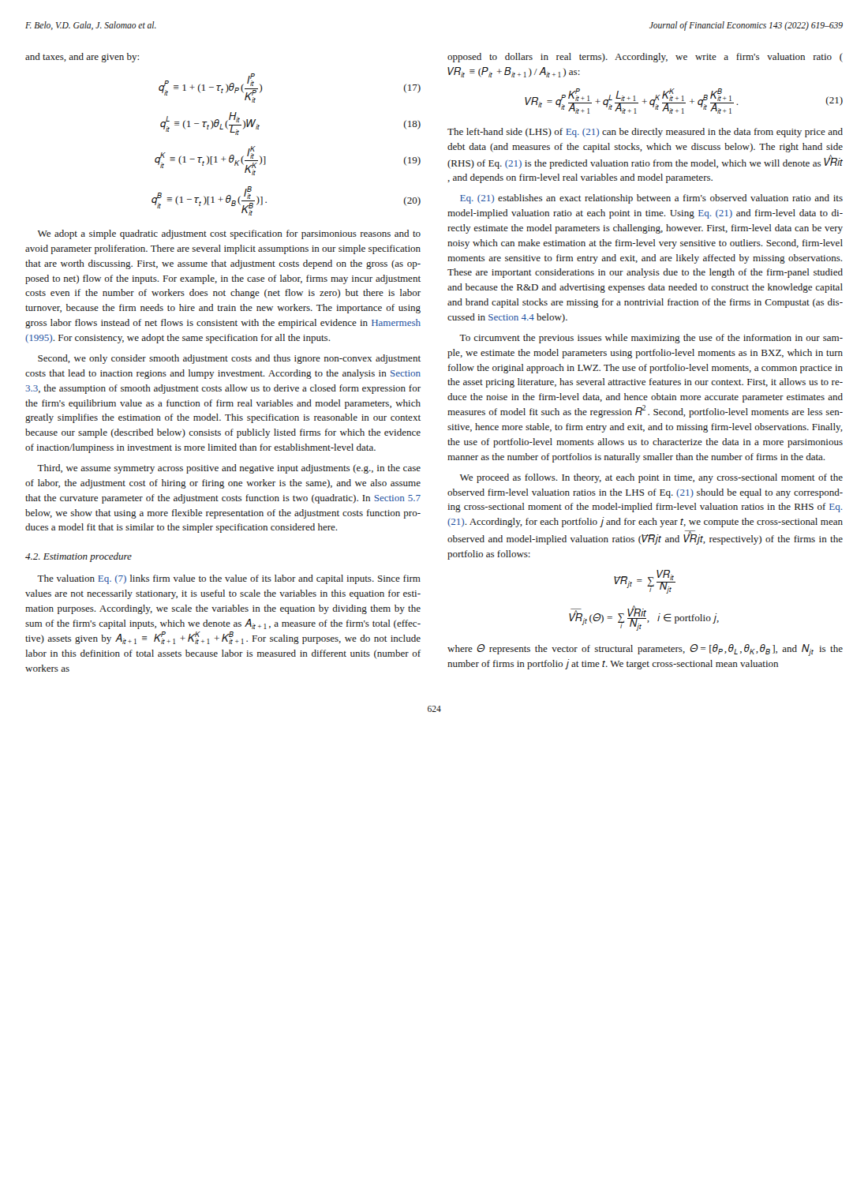F. Belo, V.D. Gala, J. Salomao et al.
Journal of Financial Economics 143 (2022) 619–639
and taxes, and are given by:
qitP ≡ 1 + (1−τt) θP ( IitP KitP )
(17)
qitL ≡ (1−τt) θL ( Hit Lit ) Wit
(18)
qitK ≡ (1−τt) [ 1+ θK ( IitK KitK ) ]
(19)
qitB ≡ (1−τt) [ 1+ θB ( IitB KitB ) ] .
(20)
We adopt a simple quadratic adjustment cost specification for parsimonious reasons and to avoid parameter proliferation. There are several implicit assumptions in our simple specification that are worth discussing. First, we assume that adjustment costs depend on the gross (as opposed to net) flow of the inputs. For example, in the case of labor, firms may incur adjustment costs even if the number of workers does not change (net flow is zero) but there is labor turnover, because the firm needs to hire and train the new workers. The importance of using gross labor flows instead of net flows is consistent with the empirical evidence in Hamermesh (1995). For consistency, we adopt the same specification for all the inputs.
Second, we only consider smooth adjustment costs and thus ignore non-convex adjustment costs that lead to inaction regions and lumpy investment. According to the analysis in Section 3.3, the assumption of smooth adjustment costs allow us to derive a closed form expression for the firm's equilibrium value as a function of firm real variables and model parameters, which greatly simplifies the estimation of the model. This specification is reasonable in our context because our sample (described below) consists of publicly listed firms for which the evidence of inaction/lumpiness in investment is more limited than for establishment-level data.
Third, we assume symmetry across positive and negative input adjustments (e.g., in the case of labor, the adjustment cost of hiring or firing one worker is the same), and we also assume that the curvature parameter of the adjustment costs function is two (quadratic). In Section 5.7 below, we show that using a more flexible representation of the adjustment costs function produces a model fit that is similar to the simpler specification considered here.
4.2. Estimation procedure
The valuation Eq. (7) links firm value to the value of its labor and capital inputs. Since firm values are not necessarily stationary, it is useful to scale the variables in this equation for estimation purposes. Accordingly, we scale the variables in the equation by dividing them by the sum of the firm's capital inputs, which we denote as Ait+1, a measure of the firm's total (effective) assets given by Ait+1≡ Kit+1P+Kit+1K+Kit+1B. For scaling purposes, we do not include labor in this definition of total assets because labor is measured in different units (number of workers as
opposed to dollars in real terms). Accordingly, we write a firm's valuation ratio (VRit≡(Pit+Bit+1)/Ait+1) as:
VRit = qitP Kit+1P Ait+1 + qitL Lit+1 Ait+1 + qitK Kit+1K Ait+1 + qitB Kit+1B Ait+1 .
(21)
The left-hand side (LHS) of Eq. (21) can be directly measured in the data from equity price and debt data (and measures of the capital stocks, which we discuss below). The right hand side (RHS) of Eq. (21) is the predicted valuation ratio from the model, which we will denote as VR^it, and depends on firm-level real variables and model parameters.
Eq. (21) establishes an exact relationship between a firm's observed valuation ratio and its model-implied valuation ratio at each point in time. Using Eq. (21) and firm-level data to directly estimate the model parameters is challenging, however. First, firm-level data can be very noisy which can make estimation at the firm-level very sensitive to outliers. Second, firm-level moments are sensitive to firm entry and exit, and are likely affected by missing observations. These are important considerations in our analysis due to the length of the firm-panel studied and because the R&D and advertising expenses data needed to construct the knowledge capital and brand capital stocks are missing for a nontrivial fraction of the firms in Compustat (as discussed in Section 4.4 below).
To circumvent the previous issues while maximizing the use of the information in our sample, we estimate the model parameters using portfolio-level moments as in BXZ, which in turn follow the original approach in LWZ. The use of portfolio-level moments, a common practice in the asset pricing literature, has several attractive features in our context. First, it allows us to reduce the noise in the firm-level data, and hence obtain more accurate parameter estimates and measures of model fit such as the regression R2. Second, portfolio-level moments are less sensitive, hence more stable, to firm entry and exit, and to missing firm-level observations. Finally, the use of portfolio-level moments allows us to characterize the data in a more parsimonious manner as the number of portfolios is naturally smaller than the number of firms in the data.
We proceed as follows. In theory, at each point in time, any cross-sectional moment of the observed firm-level valuation ratios in the LHS of Eq. (21) should be equal to any corresponding cross-sectional moment of the model-implied firm-level valuation ratios in the RHS of Eq. (21). Accordingly, for each portfolio j and for each year t, we compute the cross-sectional mean observed and model-implied valuation ratios (VR―jt and VR^―jt, respectively) of the firms in the portfolio as follows:
VR―jt = ∑i VRit Njt
VR^―jt (Θ) = ∑i VR^it Njt , i∈portfolio j,
where Θ represents the vector of structural parameters, Θ=[θP,θL,θK,θB], and Njt is the number of firms in portfolio j at time t. We target cross-sectional mean valuation
624